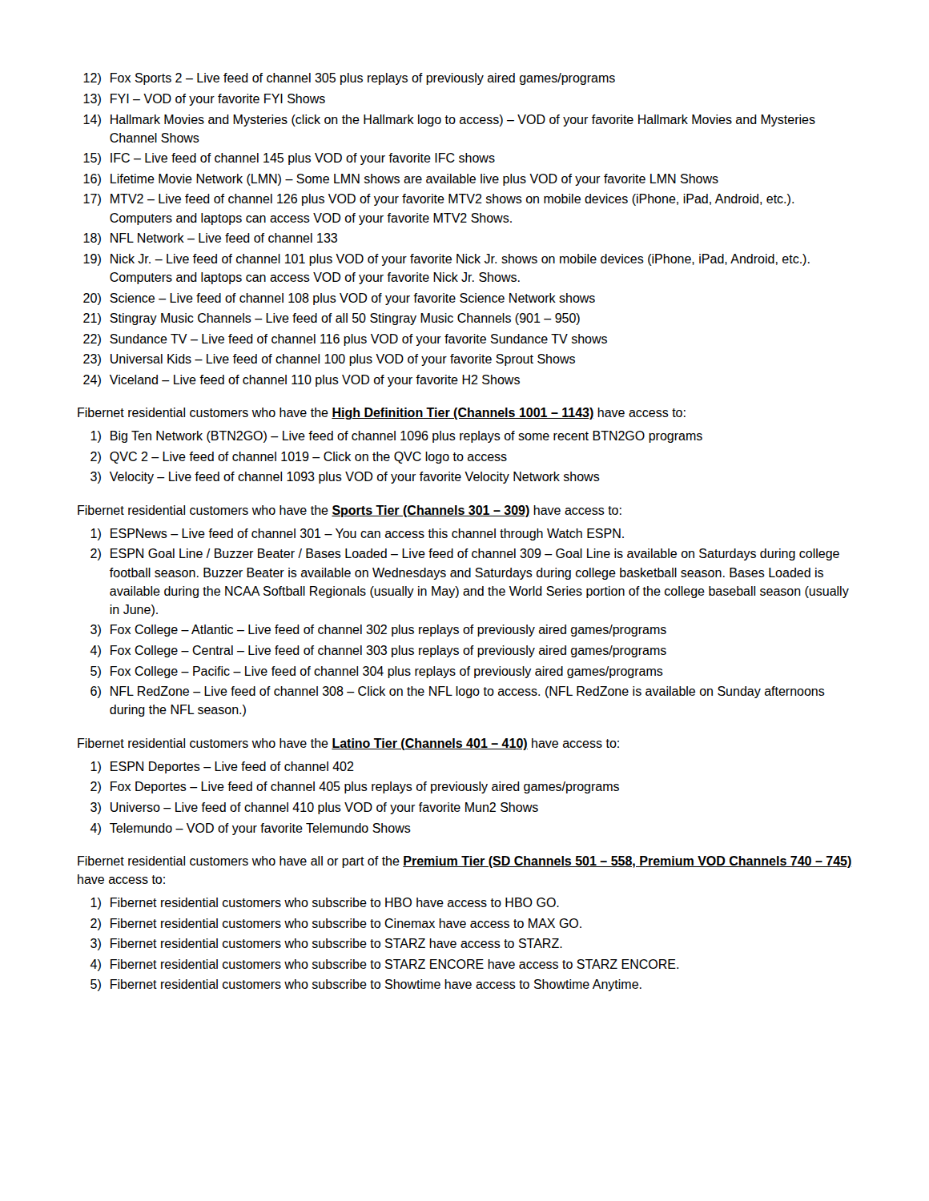Fox Sports 2 – Live feed of channel 305 plus replays of previously aired games/programs
FYI – VOD of your favorite FYI Shows
Hallmark Movies and Mysteries (click on the Hallmark logo to access) – VOD of your favorite Hallmark Movies and Mysteries Channel Shows
IFC – Live feed of channel 145 plus VOD of your favorite IFC shows
Lifetime Movie Network (LMN) – Some LMN shows are available live plus VOD of your favorite LMN Shows
MTV2 – Live feed of channel 126 plus VOD of your favorite MTV2 shows on mobile devices (iPhone, iPad, Android, etc.). Computers and laptops can access VOD of your favorite MTV2 Shows.
NFL Network – Live feed of channel 133
Nick Jr. – Live feed of channel 101 plus VOD of your favorite Nick Jr. shows on mobile devices (iPhone, iPad, Android, etc.). Computers and laptops can access VOD of your favorite Nick Jr. Shows.
Science – Live feed of channel 108 plus VOD of your favorite Science Network shows
Stingray Music Channels – Live feed of all 50 Stingray Music Channels (901 – 950)
Sundance TV – Live feed of channel 116 plus VOD of your favorite Sundance TV shows
Universal Kids – Live feed of channel 100 plus VOD of your favorite Sprout Shows
Viceland – Live feed of channel 110 plus VOD of your favorite H2 Shows
Fibernet residential customers who have the High Definition Tier (Channels 1001 – 1143) have access to:
Big Ten Network (BTN2GO) – Live feed of channel 1096 plus replays of some recent BTN2GO programs
QVC 2 – Live feed of channel 1019 – Click on the QVC logo to access
Velocity – Live feed of channel 1093 plus VOD of your favorite Velocity Network shows
Fibernet residential customers who have the Sports Tier (Channels 301 – 309) have access to:
ESPNews – Live feed of channel 301 – You can access this channel through Watch ESPN.
ESPN Goal Line / Buzzer Beater / Bases Loaded – Live feed of channel 309 – Goal Line is available on Saturdays during college football season. Buzzer Beater is available on Wednesdays and Saturdays during college basketball season. Bases Loaded is available during the NCAA Softball Regionals (usually in May) and the World Series portion of the college baseball season (usually in June).
Fox College – Atlantic – Live feed of channel 302 plus replays of previously aired games/programs
Fox College – Central – Live feed of channel 303 plus replays of previously aired games/programs
Fox College – Pacific – Live feed of channel 304 plus replays of previously aired games/programs
NFL RedZone – Live feed of channel 308 – Click on the NFL logo to access. (NFL RedZone is available on Sunday afternoons during the NFL season.)
Fibernet residential customers who have the Latino Tier (Channels 401 – 410) have access to:
ESPN Deportes – Live feed of channel 402
Fox Deportes – Live feed of channel 405 plus replays of previously aired games/programs
Universo – Live feed of channel 410 plus VOD of your favorite Mun2 Shows
Telemundo – VOD of your favorite Telemundo Shows
Fibernet residential customers who have all or part of the Premium Tier (SD Channels 501 – 558, Premium VOD Channels 740 – 745) have access to:
Fibernet residential customers who subscribe to HBO have access to HBO GO.
Fibernet residential customers who subscribe to Cinemax have access to MAX GO.
Fibernet residential customers who subscribe to STARZ have access to STARZ.
Fibernet residential customers who subscribe to STARZ ENCORE have access to STARZ ENCORE.
Fibernet residential customers who subscribe to Showtime have access to Showtime Anytime.